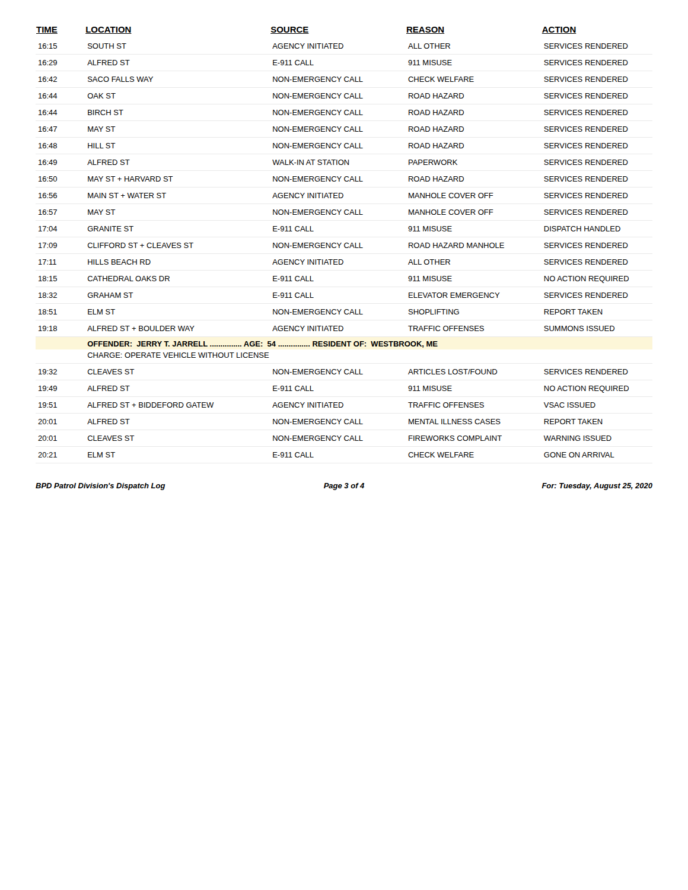| TIME | LOCATION | SOURCE | REASON | ACTION |
| --- | --- | --- | --- | --- |
| 16:15 | SOUTH ST | AGENCY INITIATED | ALL OTHER | SERVICES RENDERED |
| 16:29 | ALFRED ST | E-911 CALL | 911 MISUSE | SERVICES RENDERED |
| 16:42 | SACO FALLS WAY | NON-EMERGENCY CALL | CHECK WELFARE | SERVICES RENDERED |
| 16:44 | OAK ST | NON-EMERGENCY CALL | ROAD HAZARD | SERVICES RENDERED |
| 16:44 | BIRCH ST | NON-EMERGENCY CALL | ROAD HAZARD | SERVICES RENDERED |
| 16:47 | MAY ST | NON-EMERGENCY CALL | ROAD HAZARD | SERVICES RENDERED |
| 16:48 | HILL ST | NON-EMERGENCY CALL | ROAD HAZARD | SERVICES RENDERED |
| 16:49 | ALFRED ST | WALK-IN AT STATION | PAPERWORK | SERVICES RENDERED |
| 16:50 | MAY ST + HARVARD ST | NON-EMERGENCY CALL | ROAD HAZARD | SERVICES RENDERED |
| 16:56 | MAIN ST + WATER ST | AGENCY INITIATED | MANHOLE COVER OFF | SERVICES RENDERED |
| 16:57 | MAY ST | NON-EMERGENCY CALL | MANHOLE COVER OFF | SERVICES RENDERED |
| 17:04 | GRANITE ST | E-911 CALL | 911 MISUSE | DISPATCH HANDLED |
| 17:09 | CLIFFORD ST + CLEAVES ST | NON-EMERGENCY CALL | ROAD HAZARD MANHOLE | SERVICES RENDERED |
| 17:11 | HILLS BEACH RD | AGENCY INITIATED | ALL OTHER | SERVICES RENDERED |
| 18:15 | CATHEDRAL OAKS DR | E-911 CALL | 911 MISUSE | NO ACTION REQUIRED |
| 18:32 | GRAHAM ST | E-911 CALL | ELEVATOR EMERGENCY | SERVICES RENDERED |
| 18:51 | ELM ST | NON-EMERGENCY CALL | SHOPLIFTING | REPORT TAKEN |
| 19:18 | ALFRED ST + BOULDER WAY | AGENCY INITIATED | TRAFFIC OFFENSES | SUMMONS ISSUED |
| | OFFENDER: JERRY T. JARRELL ............... AGE: 54 ............... RESIDENT OF: WESTBROOK, ME |
| | CHARGE: OPERATE VEHICLE WITHOUT LICENSE |
| 19:32 | CLEAVES ST | NON-EMERGENCY CALL | ARTICLES LOST/FOUND | SERVICES RENDERED |
| 19:49 | ALFRED ST | E-911 CALL | 911 MISUSE | NO ACTION REQUIRED |
| 19:51 | ALFRED ST + BIDDEFORD GATEW | AGENCY INITIATED | TRAFFIC OFFENSES | VSAC ISSUED |
| 20:01 | ALFRED ST | NON-EMERGENCY CALL | MENTAL ILLNESS CASES | REPORT TAKEN |
| 20:01 | CLEAVES ST | NON-EMERGENCY CALL | FIREWORKS COMPLAINT | WARNING ISSUED |
| 20:21 | ELM ST | E-911 CALL | CHECK WELFARE | GONE ON ARRIVAL |
BPD Patrol Division's Dispatch Log
Page 3 of 4
For: Tuesday, August 25, 2020